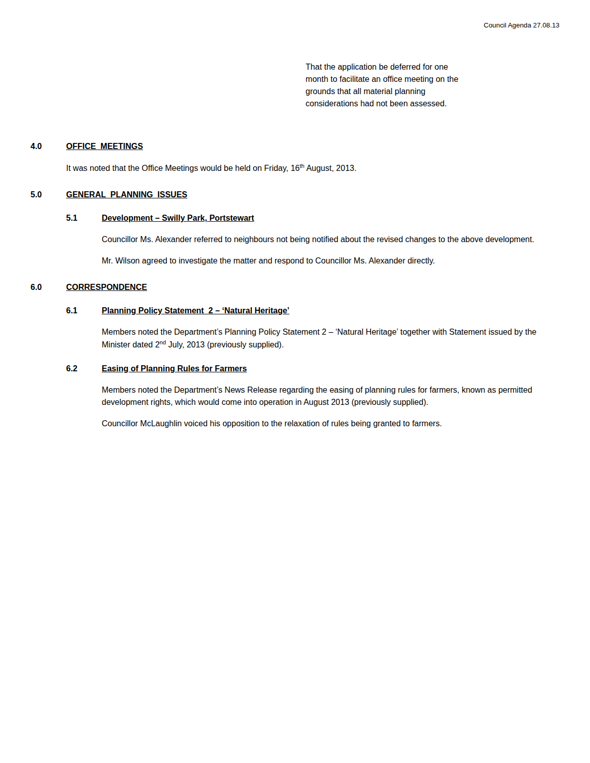Council Agenda 27.08.13
That the application be deferred for one month to facilitate an office meeting on the grounds that all material planning considerations had not been assessed.
4.0
OFFICE MEETINGS
It was noted that the Office Meetings would be held on Friday, 16th August, 2013.
5.0
GENERAL PLANNING ISSUES
5.1
Development – Swilly Park, Portstewart
Councillor Ms. Alexander referred to neighbours not being notified about the revised changes to the above development.
Mr. Wilson agreed to investigate the matter and respond to Councillor Ms. Alexander directly.
6.0
CORRESPONDENCE
6.1
Planning Policy Statement 2 – ‘Natural Heritage’
Members noted the Department’s Planning Policy Statement 2 – ‘Natural Heritage’ together with Statement issued by the Minister dated 2nd July, 2013 (previously supplied).
6.2
Easing of Planning Rules for Farmers
Members noted the Department’s News Release regarding the easing of planning rules for farmers, known as permitted development rights, which would come into operation in August 2013 (previously supplied).
Councillor McLaughlin voiced his opposition to the relaxation of rules being granted to farmers.